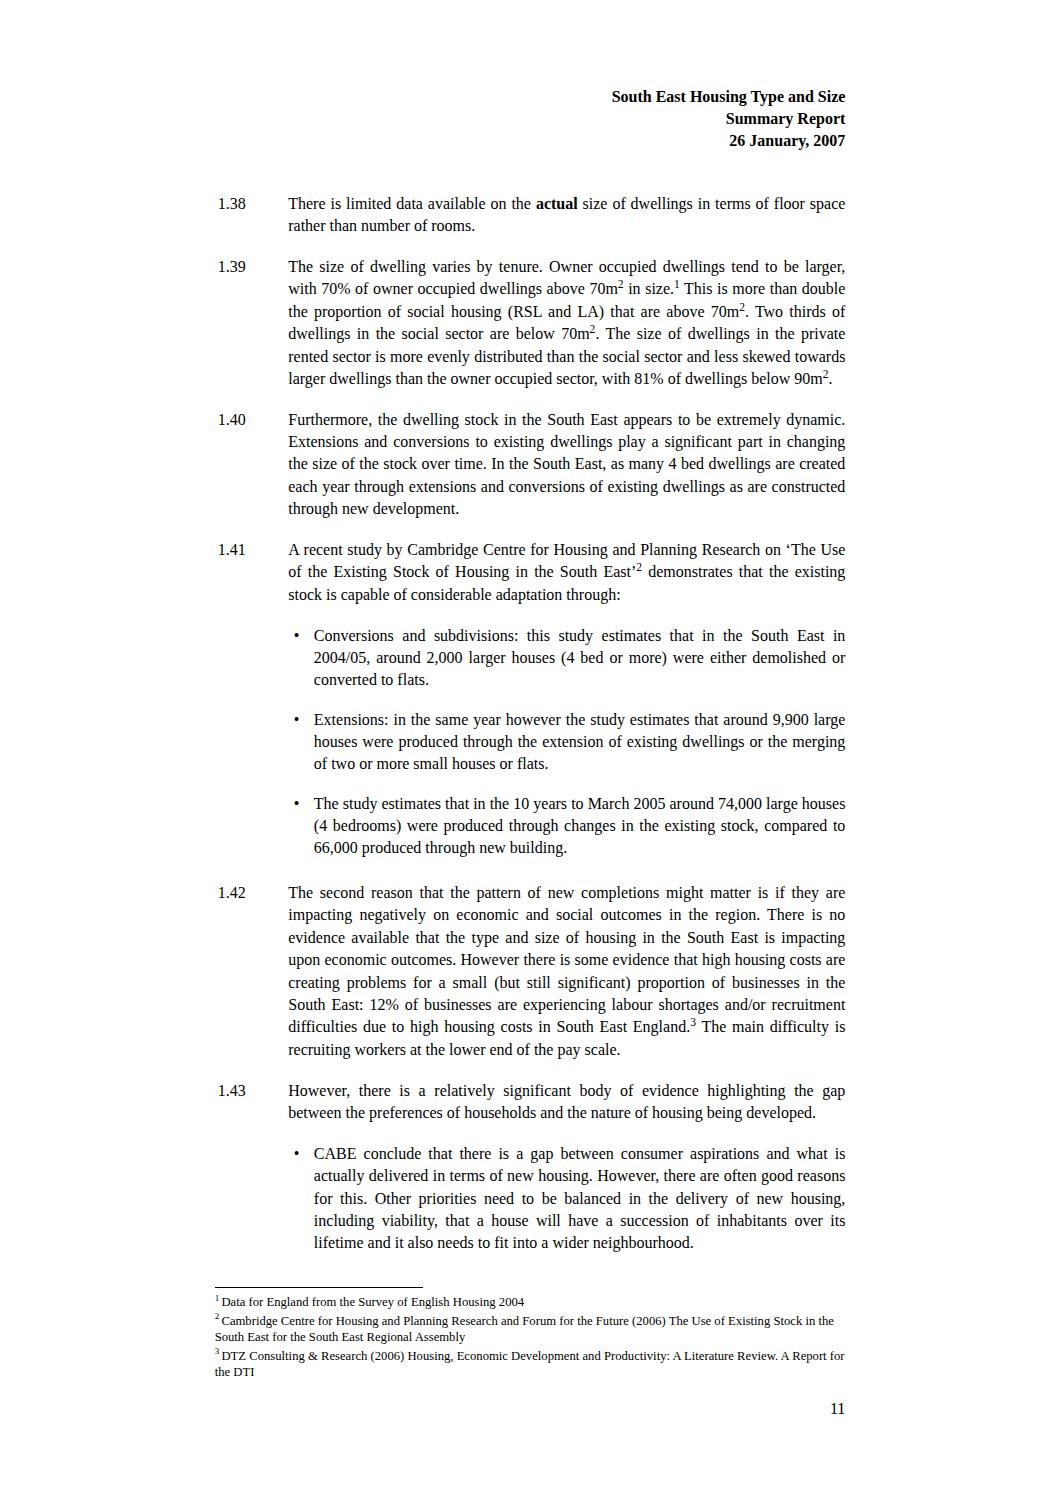South East Housing Type and Size
Summary Report
26 January, 2007
1.38
There is limited data available on the actual size of dwellings in terms of floor space rather than number of rooms.
1.39
The size of dwelling varies by tenure. Owner occupied dwellings tend to be larger, with 70% of owner occupied dwellings above 70m2 in size.1 This is more than double the proportion of social housing (RSL and LA) that are above 70m2. Two thirds of dwellings in the social sector are below 70m2. The size of dwellings in the private rented sector is more evenly distributed than the social sector and less skewed towards larger dwellings than the owner occupied sector, with 81% of dwellings below 90m2.
1.40
Furthermore, the dwelling stock in the South East appears to be extremely dynamic. Extensions and conversions to existing dwellings play a significant part in changing the size of the stock over time. In the South East, as many 4 bed dwellings are created each year through extensions and conversions of existing dwellings as are constructed through new development.
1.41
A recent study by Cambridge Centre for Housing and Planning Research on ‘The Use of the Existing Stock of Housing in the South East’2 demonstrates that the existing stock is capable of considerable adaptation through:
Conversions and subdivisions: this study estimates that in the South East in 2004/05, around 2,000 larger houses (4 bed or more) were either demolished or converted to flats.
Extensions: in the same year however the study estimates that around 9,900 large houses were produced through the extension of existing dwellings or the merging of two or more small houses or flats.
The study estimates that in the 10 years to March 2005 around 74,000 large houses (4 bedrooms) were produced through changes in the existing stock, compared to 66,000 produced through new building.
1.42
The second reason that the pattern of new completions might matter is if they are impacting negatively on economic and social outcomes in the region. There is no evidence available that the type and size of housing in the South East is impacting upon economic outcomes. However there is some evidence that high housing costs are creating problems for a small (but still significant) proportion of businesses in the South East: 12% of businesses are experiencing labour shortages and/or recruitment difficulties due to high housing costs in South East England.3 The main difficulty is recruiting workers at the lower end of the pay scale.
1.43
However, there is a relatively significant body of evidence highlighting the gap between the preferences of households and the nature of housing being developed.
CABE conclude that there is a gap between consumer aspirations and what is actually delivered in terms of new housing. However, there are often good reasons for this. Other priorities need to be balanced in the delivery of new housing, including viability, that a house will have a succession of inhabitants over its lifetime and it also needs to fit into a wider neighbourhood.
1Data for England from the Survey of English Housing 2004
2Cambridge Centre for Housing and Planning Research and Forum for the Future (2006) The Use of Existing Stock in the South East for the South East Regional Assembly
3DTZ Consulting & Research (2006) Housing, Economic Development and Productivity: A Literature Review. A Report for the DTI
11